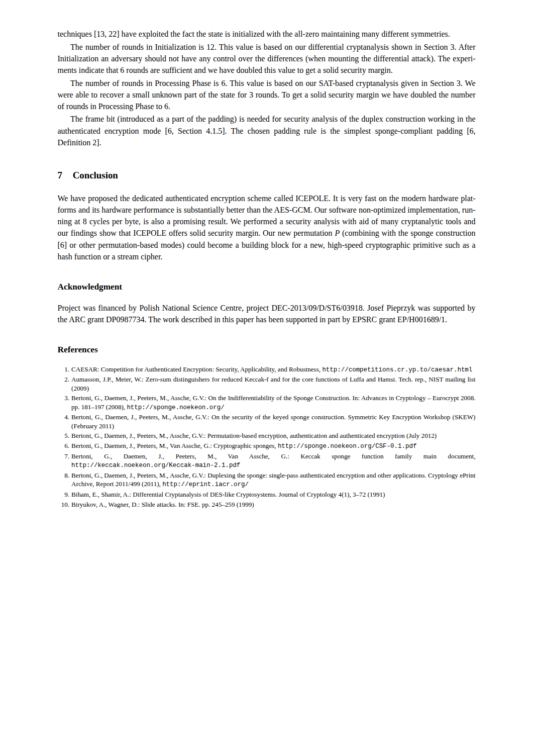techniques [13, 22] have exploited the fact the state is initialized with the all-zero maintaining many different symmetries.
The number of rounds in Initialization is 12. This value is based on our differential cryptanalysis shown in Section 3. After Initialization an adversary should not have any control over the differences (when mounting the differential attack). The experiments indicate that 6 rounds are sufficient and we have doubled this value to get a solid security margin.
The number of rounds in Processing Phase is 6. This value is based on our SAT-based cryptanalysis given in Section 3. We were able to recover a small unknown part of the state for 3 rounds. To get a solid security margin we have doubled the number of rounds in Processing Phase to 6.
The frame bit (introduced as a part of the padding) is needed for security analysis of the duplex construction working in the authenticated encryption mode [6, Section 4.1.5]. The chosen padding rule is the simplest sponge-compliant padding [6, Definition 2].
7 Conclusion
We have proposed the dedicated authenticated encryption scheme called ICEPOLE. It is very fast on the modern hardware platforms and its hardware performance is substantially better than the AES-GCM. Our software non-optimized implementation, running at 8 cycles per byte, is also a promising result. We performed a security analysis with aid of many cryptanalytic tools and our findings show that ICEPOLE offers solid security margin. Our new permutation P (combining with the sponge construction [6] or other permutation-based modes) could become a building block for a new, high-speed cryptographic primitive such as a hash function or a stream cipher.
Acknowledgment
Project was financed by Polish National Science Centre, project DEC-2013/09/D/ST6/03918. Josef Pieprzyk was supported by the ARC grant DP0987734. The work described in this paper has been supported in part by EPSRC grant EP/H001689/1.
References
1 CAESAR: Competition for Authenticated Encryption: Security, Applicability, and Robustness, http://competitions.cr.yp.to/caesar.html
2 Aumasson, J.P., Meier, W.: Zero-sum distinguishers for reduced Keccak-f and for the core functions of Luffa and Hamsi. Tech. rep., NIST mailing list (2009)
3 Bertoni, G., Daemen, J., Peeters, M., Assche, G.V.: On the Indifferentiability of the Sponge Construction. In: Advances in Cryptology – Eurocrypt 2008. pp. 181–197 (2008), http://sponge.noekeon.org/
4 Bertoni, G., Daemen, J., Peeters, M., Assche, G.V.: On the security of the keyed sponge construction. Symmetric Key Encryption Workshop (SKEW) (February 2011)
5 Bertoni, G., Daemen, J., Peeters, M., Assche, G.V.: Permutation-based encryption, authentication and authenticated encryption (July 2012)
6 Bertoni, G., Daemen, J., Peeters, M., Van Assche, G.: Cryptographic sponges, http://sponge.noekeon.org/CSF-0.1.pdf
7 Bertoni, G., Daemen, J., Peeters, M., Van Assche, G.: Keccak sponge function family main document, http://keccak.noekeon.org/Keccak-main-2.1.pdf
8 Bertoni, G., Daemen, J., Peeters, M., Assche, G.V.: Duplexing the sponge: single-pass authenticated encryption and other applications. Cryptology ePrint Archive, Report 2011/499 (2011), http://eprint.iacr.org/
9 Biham, E., Shamir, A.: Differential Cryptanalysis of DES-like Cryptosystems. Journal of Cryptology 4(1), 3–72 (1991)
10 Biryukov, A., Wagner, D.: Slide attacks. In: FSE. pp. 245–259 (1999)